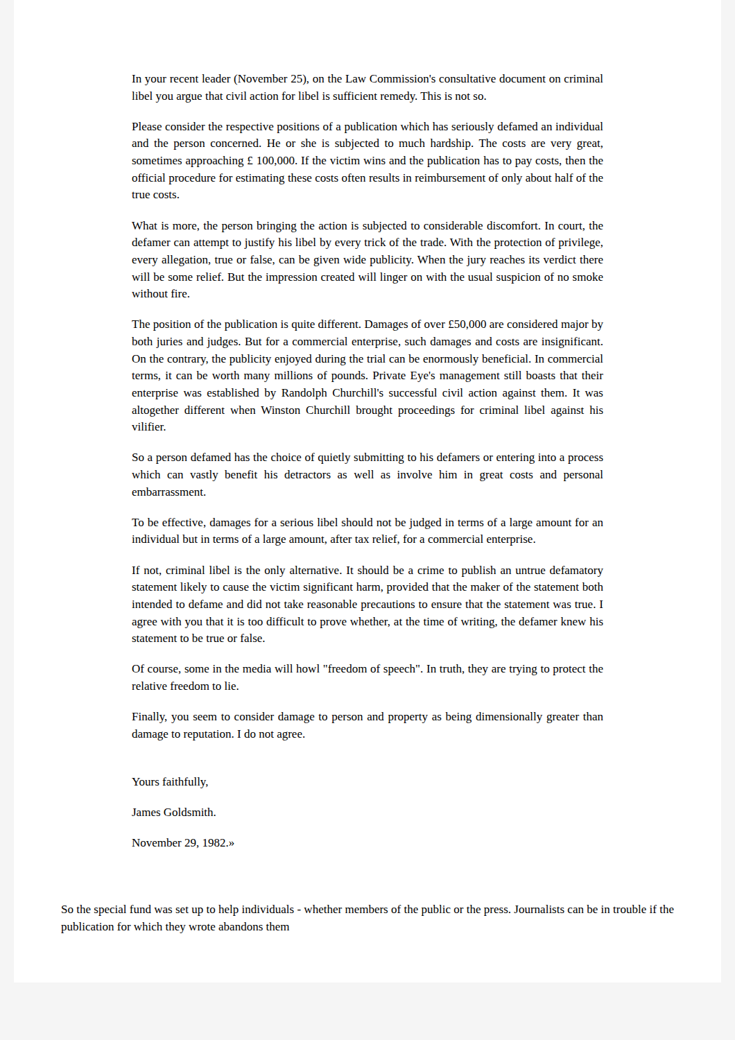In your recent leader (November 25), on the Law Commission's consultative document on criminal libel you argue that civil action for libel is sufficient remedy. This is not so.
Please consider the respective positions of a publication which has seriously defamed an individual and the person concerned. He or she is subjected to much hardship. The costs are very great, sometimes approaching £ 100,000. If the victim wins and the publication has to pay costs, then the official procedure for estimating these costs often results in reimbursement of only about half of the true costs.
What is more, the person bringing the action is subjected to considerable discomfort. In court, the defamer can attempt to justify his libel by every trick of the trade. With the protection of privilege, every allegation, true or false, can be given wide publicity. When the jury reaches its verdict there will be some relief. But the impression created will linger on with the usual suspicion of no smoke without fire.
The position of the publication is quite different. Damages of over £50,000 are considered major by both juries and judges. But for a commercial enterprise, such damages and costs are insignificant. On the contrary, the publicity enjoyed during the trial can be enormously beneficial. In commercial terms, it can be worth many millions of pounds. Private Eye's management still boasts that their enterprise was established by Randolph Churchill's successful civil action against them. It was altogether different when Winston Churchill brought proceedings for criminal libel against his vilifier.
So a person defamed has the choice of quietly submitting to his defamers or entering into a process which can vastly benefit his detractors as well as involve him in great costs and personal embarrassment.
To be effective, damages for a serious libel should not be judged in terms of a large amount for an individual but in terms of a large amount, after tax relief, for a commercial enterprise.
If not, criminal libel is the only alternative. It should be a crime to publish an untrue defamatory statement likely to cause the victim significant harm, provided that the maker of the statement both intended to defame and did not take reasonable precautions to ensure that the statement was true. I agree with you that it is too difficult to prove whether, at the time of writing, the defamer knew his statement to be true or false.
Of course, some in the media will howl "freedom of speech". In truth, they are trying to protect the relative freedom to lie.
Finally, you seem to consider damage to person and property as being dimensionally greater than damage to reputation. I do not agree.
Yours faithfully,
James Goldsmith.
November 29, 1982.»
So the special fund was set up to help individuals - whether members of the public or the press. Journalists can be in trouble if the publication for which they wrote abandons them